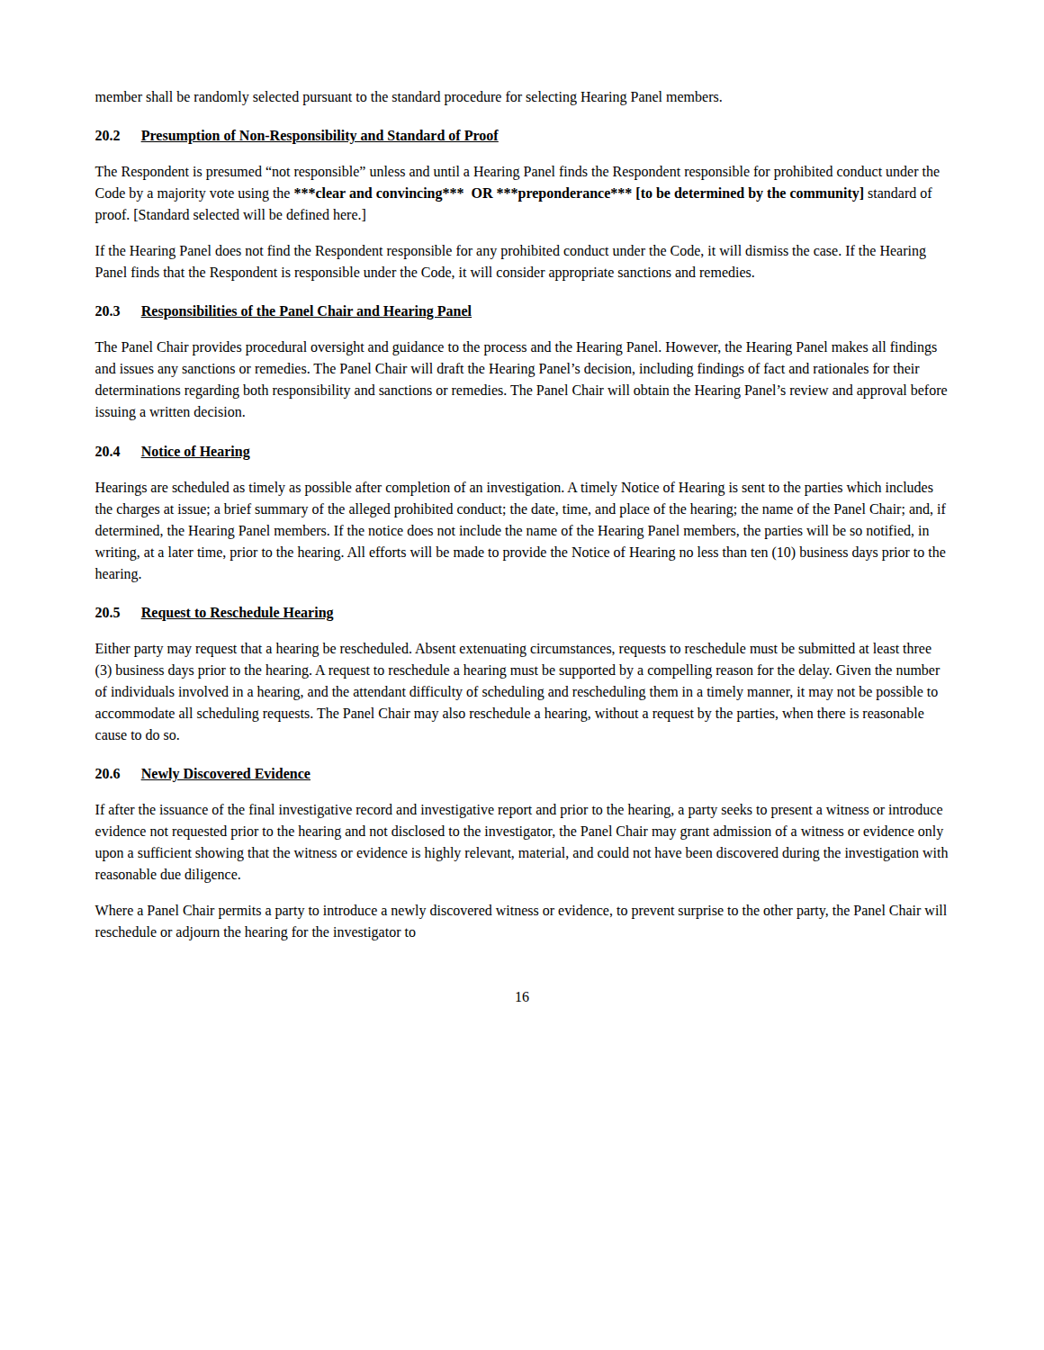member shall be randomly selected pursuant to the standard procedure for selecting Hearing Panel members.
20.2 Presumption of Non-Responsibility and Standard of Proof
The Respondent is presumed “not responsible” unless and until a Hearing Panel finds the Respondent responsible for prohibited conduct under the Code by a majority vote using the ***clear and convincing*** OR ***preponderance*** [to be determined by the community] standard of proof. [Standard selected will be defined here.]
If the Hearing Panel does not find the Respondent responsible for any prohibited conduct under the Code, it will dismiss the case. If the Hearing Panel finds that the Respondent is responsible under the Code, it will consider appropriate sanctions and remedies.
20.3 Responsibilities of the Panel Chair and Hearing Panel
The Panel Chair provides procedural oversight and guidance to the process and the Hearing Panel. However, the Hearing Panel makes all findings and issues any sanctions or remedies. The Panel Chair will draft the Hearing Panel’s decision, including findings of fact and rationales for their determinations regarding both responsibility and sanctions or remedies. The Panel Chair will obtain the Hearing Panel’s review and approval before issuing a written decision.
20.4 Notice of Hearing
Hearings are scheduled as timely as possible after completion of an investigation. A timely Notice of Hearing is sent to the parties which includes the charges at issue; a brief summary of the alleged prohibited conduct; the date, time, and place of the hearing; the name of the Panel Chair; and, if determined, the Hearing Panel members. If the notice does not include the name of the Hearing Panel members, the parties will be so notified, in writing, at a later time, prior to the hearing. All efforts will be made to provide the Notice of Hearing no less than ten (10) business days prior to the hearing.
20.5 Request to Reschedule Hearing
Either party may request that a hearing be rescheduled. Absent extenuating circumstances, requests to reschedule must be submitted at least three (3) business days prior to the hearing. A request to reschedule a hearing must be supported by a compelling reason for the delay. Given the number of individuals involved in a hearing, and the attendant difficulty of scheduling and rescheduling them in a timely manner, it may not be possible to accommodate all scheduling requests. The Panel Chair may also reschedule a hearing, without a request by the parties, when there is reasonable cause to do so.
20.6 Newly Discovered Evidence
If after the issuance of the final investigative record and investigative report and prior to the hearing, a party seeks to present a witness or introduce evidence not requested prior to the hearing and not disclosed to the investigator, the Panel Chair may grant admission of a witness or evidence only upon a sufficient showing that the witness or evidence is highly relevant, material, and could not have been discovered during the investigation with reasonable due diligence.
Where a Panel Chair permits a party to introduce a newly discovered witness or evidence, to prevent surprise to the other party, the Panel Chair will reschedule or adjourn the hearing for the investigator to
16